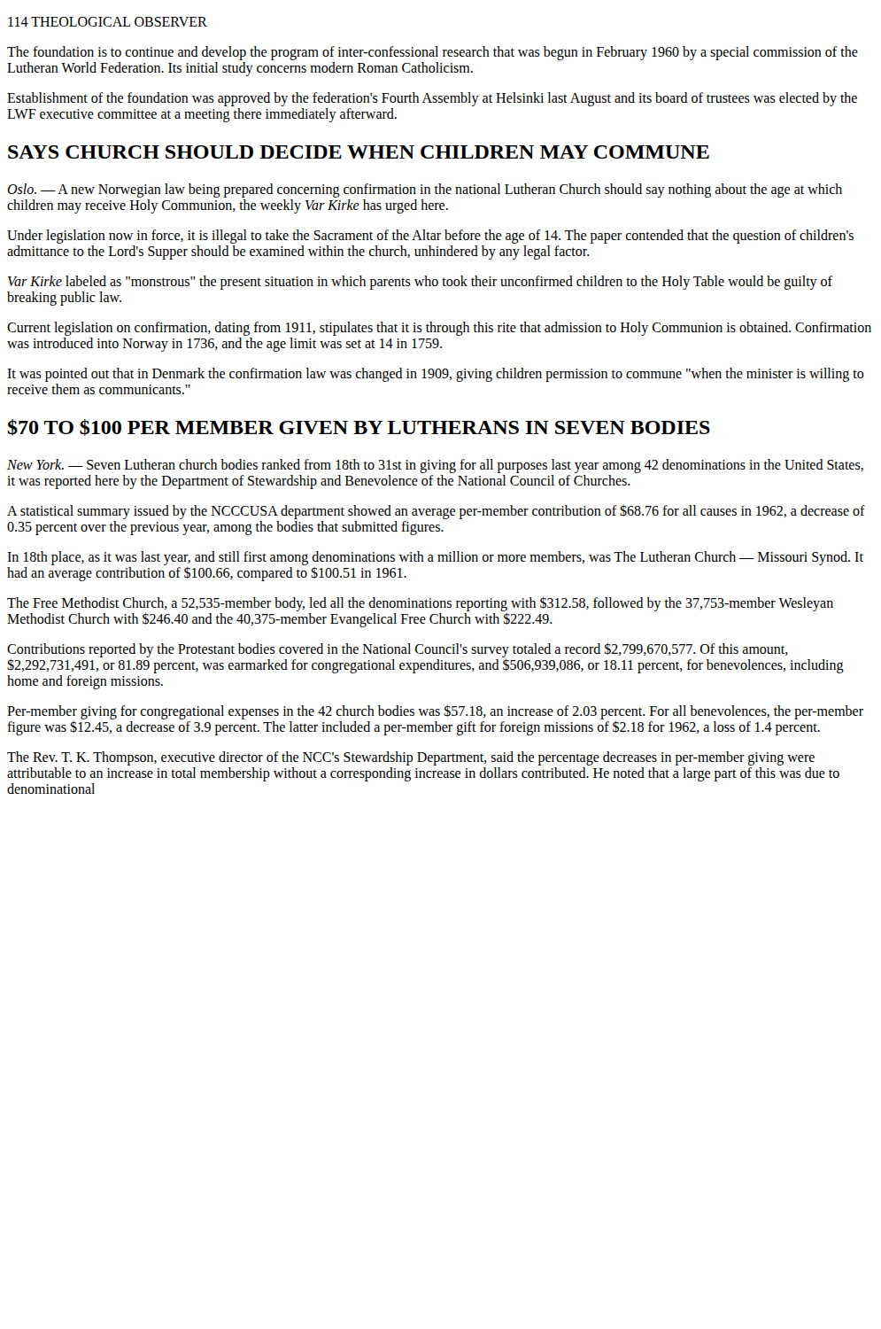114 THEOLOGICAL OBSERVER
The foundation is to continue and develop the program of inter-confessional research that was begun in February 1960 by a special commission of the Lutheran World Federation. Its initial study concerns modern Roman Catholicism.
Establishment of the foundation was approved by the federation's Fourth Assembly at Helsinki last August and its board of trustees was elected by the LWF executive committee at a meeting there immediately afterward.
SAYS CHURCH SHOULD DECIDE WHEN CHILDREN MAY COMMUNE
Oslo. — A new Norwegian law being prepared concerning confirmation in the national Lutheran Church should say nothing about the age at which children may receive Holy Communion, the weekly Var Kirke has urged here.
Under legislation now in force, it is illegal to take the Sacrament of the Altar before the age of 14. The paper contended that the question of children's admittance to the Lord's Supper should be examined within the church, unhindered by any legal factor.
Var Kirke labeled as "monstrous" the present situation in which parents who took their unconfirmed children to the Holy Table would be guilty of breaking public law.
Current legislation on confirmation, dating from 1911, stipulates that it is through this rite that admission to Holy Communion is obtained. Confirmation was introduced into Norway in 1736, and the age limit was set at 14 in 1759.
It was pointed out that in Denmark the confirmation law was changed in 1909, giving children permission to commune "when the minister is willing to receive them as communicants."
$70 TO $100 PER MEMBER GIVEN BY LUTHERANS IN SEVEN BODIES
New York. — Seven Lutheran church bodies ranked from 18th to 31st in giving for all purposes last year among 42 denominations in the United States, it was reported here by the Department of Stewardship and Benevolence of the National Council of Churches.
A statistical summary issued by the NCCCUSA department showed an average per-member contribution of $68.76 for all causes in 1962, a decrease of 0.35 percent over the previous year, among the bodies that submitted figures.
In 18th place, as it was last year, and still first among denominations with a million or more members, was The Lutheran Church — Missouri Synod. It had an average contribution of $100.66, compared to $100.51 in 1961.
The Free Methodist Church, a 52,535-member body, led all the denominations reporting with $312.58, followed by the 37,753-member Wesleyan Methodist Church with $246.40 and the 40,375-member Evangelical Free Church with $222.49.
Contributions reported by the Protestant bodies covered in the National Council's survey totaled a record $2,799,670,577. Of this amount, $2,292,731,491, or 81.89 percent, was earmarked for congregational expenditures, and $506,939,086, or 18.11 percent, for benevolences, including home and foreign missions.
Per-member giving for congregational expenses in the 42 church bodies was $57.18, an increase of 2.03 percent. For all benevolences, the per-member figure was $12.45, a decrease of 3.9 percent. The latter included a per-member gift for foreign missions of $2.18 for 1962, a loss of 1.4 percent.
The Rev. T. K. Thompson, executive director of the NCC's Stewardship Department, said the percentage decreases in per-member giving were attributable to an increase in total membership without a corresponding increase in dollars contributed. He noted that a large part of this was due to denominational